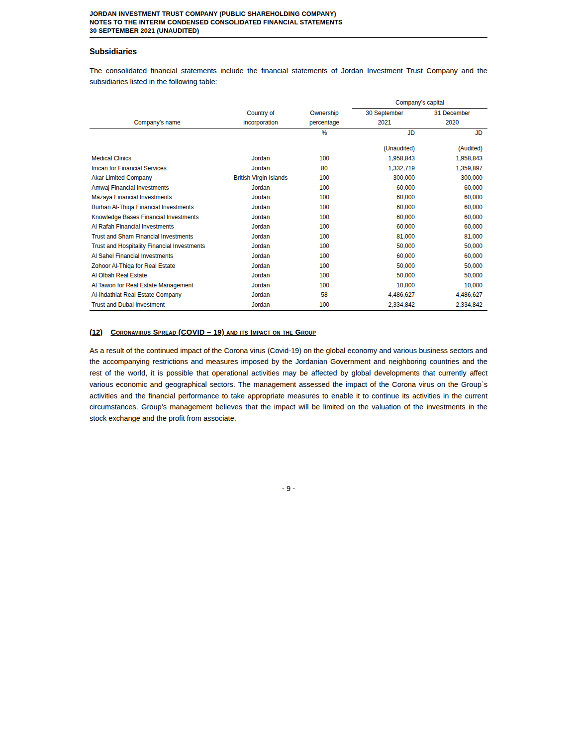JORDAN INVESTMENT TRUST COMPANY (PUBLIC SHAREHOLDING COMPANY)
NOTES TO THE INTERIM CONDENSED CONSOLIDATED FINANCIAL STATEMENTS
30 SEPTEMBER 2021 (UNAUDITED)
Subsidiaries
The consolidated financial statements include the financial statements of Jordan Investment Trust Company and the subsidiaries listed in the following table:
| | | | Company’s capital |
| | Country of | Ownership | 30 September | 31 December |
| Company’s name | incorporation | percentage | 2021 | 2020 |
| | | % | JD | JD |
| | | | (Unaudited) | (Audited) |
| Medical Clinics | Jordan | 100 | 1,958,843 | 1,958,843 |
| Imcan for Financial Services | Jordan | 80 | 1,332,719 | 1,359,897 |
| Akar Limited Company | British Virgin Islands | 100 | 300,000 | 300,000 |
| Amwaj Financial Investments | Jordan | 100 | 60,000 | 60,000 |
| Mazaya Financial Investments | Jordan | 100 | 60,000 | 60,000 |
| Burhan Al-Thiqa Financial Investments | Jordan | 100 | 60,000 | 60,000 |
| Knowledge Bases Financial Investments | Jordan | 100 | 60,000 | 60,000 |
| Al Rafah Financial Investments | Jordan | 100 | 60,000 | 60,000 |
| Trust and Sham Financial Investments | Jordan | 100 | 81,000 | 81,000 |
| Trust and Hospitality Financial Investments | Jordan | 100 | 50,000 | 50,000 |
| Al Sahel Financial Investments | Jordan | 100 | 60,000 | 60,000 |
| Zohoor Al-Thiqa for Real Estate | Jordan | 100 | 50,000 | 50,000 |
| Al Olbah Real Estate | Jordan | 100 | 50,000 | 50,000 |
| Al Tawon for Real Estate Management | Jordan | 100 | 10,000 | 10,000 |
| Al-Ihdathiat Real Estate Company | Jordan | 58 | 4,486,627 | 4,486,627 |
| Trust and Dubai Investment | Jordan | 100 | 2,334,842 | 2,334,842 |
(12) Coronavirus Spread (COVID – 19) and its Impact on the Group
As a result of the continued impact of the Corona virus (Covid-19) on the global economy and various business sectors and the accompanying restrictions and measures imposed by the Jordanian Government and neighboring countries and the rest of the world, it is possible that operational activities may be affected by global developments that currently affect various economic and geographical sectors. The management assessed the impact of the Corona virus on the Group`s activities and the financial performance to take appropriate measures to enable it to continue its activities in the current circumstances. Group’s management believes that the impact will be limited on the valuation of the investments in the stock exchange and the profit from associate.
- 9 -